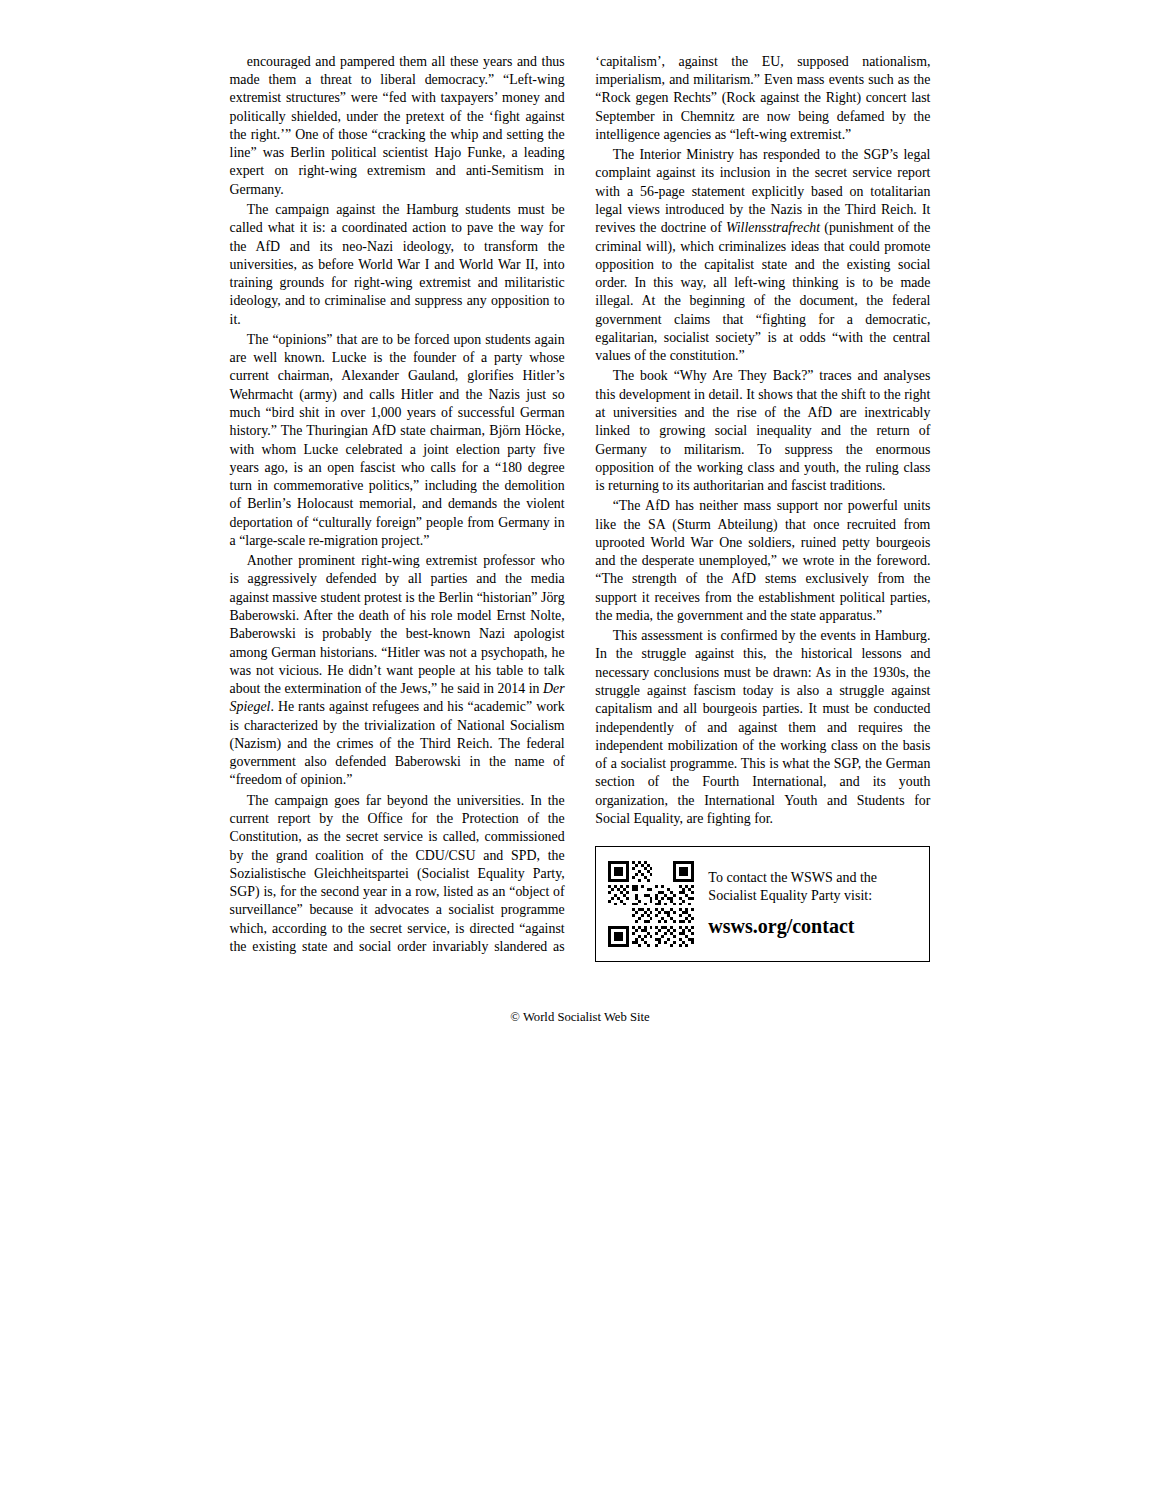encouraged and pampered them all these years and thus made them a threat to liberal democracy.” “Left-wing extremist structures” were “fed with taxpayers’ money and politically shielded, under the pretext of the ‘fight against the right.’” One of those “cracking the whip and setting the line” was Berlin political scientist Hajo Funke, a leading expert on right-wing extremism and anti-Semitism in Germany.
The campaign against the Hamburg students must be called what it is: a coordinated action to pave the way for the AfD and its neo-Nazi ideology, to transform the universities, as before World War I and World War II, into training grounds for right-wing extremist and militaristic ideology, and to criminalise and suppress any opposition to it.
The “opinions” that are to be forced upon students again are well known. Lucke is the founder of a party whose current chairman, Alexander Gauland, glorifies Hitler’s Wehrmacht (army) and calls Hitler and the Nazis just so much “bird shit in over 1,000 years of successful German history.” The Thuringian AfD state chairman, Björn Höcke, with whom Lucke celebrated a joint election party five years ago, is an open fascist who calls for a “180 degree turn in commemorative politics,” including the demolition of Berlin’s Holocaust memorial, and demands the violent deportation of “culturally foreign” people from Germany in a “large-scale re-migration project.”
Another prominent right-wing extremist professor who is aggressively defended by all parties and the media against massive student protest is the Berlin “historian” Jörg Baberowski. After the death of his role model Ernst Nolte, Baberowski is probably the best-known Nazi apologist among German historians. “Hitler was not a psychopath, he was not vicious. He didn’t want people at his table to talk about the extermination of the Jews,” he said in 2014 in Der Spiegel. He rants against refugees and his “academic” work is characterized by the trivialization of National Socialism (Nazism) and the crimes of the Third Reich. The federal government also defended Baberowski in the name of “freedom of opinion.”
The campaign goes far beyond the universities. In the current report by the Office for the Protection of the Constitution, as the secret service is called, commissioned by the grand coalition of the CDU/CSU and SPD, the Sozialistische Gleichheitspartei (Socialist Equality Party, SGP) is, for the second year in a row, listed as an “object of surveillance” because it advocates a socialist programme which, according to the secret service, is directed “against the existing state and social order invariably slandered as ‘capitalism’, against the EU, supposed nationalism, imperialism, and militarism.” Even mass events such as the “Rock gegen Rechts” (Rock against the Right) concert last September in Chemnitz are now being defamed by the intelligence agencies as “left-wing extremist.”
The Interior Ministry has responded to the SGP’s legal complaint against its inclusion in the secret service report with a 56-page statement explicitly based on totalitarian legal views introduced by the Nazis in the Third Reich. It revives the doctrine of Willensstrafrecht (punishment of the criminal will), which criminalizes ideas that could promote opposition to the capitalist state and the existing social order. In this way, all left-wing thinking is to be made illegal. At the beginning of the document, the federal government claims that “fighting for a democratic, egalitarian, socialist society” is at odds “with the central values of the constitution.”
The book “Why Are They Back?” traces and analyses this development in detail. It shows that the shift to the right at universities and the rise of the AfD are inextricably linked to growing social inequality and the return of Germany to militarism. To suppress the enormous opposition of the working class and youth, the ruling class is returning to its authoritarian and fascist traditions.
“The AfD has neither mass support nor powerful units like the SA (Sturm Abteilung) that once recruited from uprooted World War One soldiers, ruined petty bourgeois and the desperate unemployed,” we wrote in the foreword. “The strength of the AfD stems exclusively from the support it receives from the establishment political parties, the media, the government and the state apparatus.”
This assessment is confirmed by the events in Hamburg. In the struggle against this, the historical lessons and necessary conclusions must be drawn: As in the 1930s, the struggle against fascism today is also a struggle against capitalism and all bourgeois parties. It must be conducted independently of and against them and requires the independent mobilization of the working class on the basis of a socialist programme. This is what the SGP, the German section of the Fourth International, and its youth organization, the International Youth and Students for Social Equality, are fighting for.
To contact the WSWS and the
Socialist Equality Party visit: wsws.org/contact
© World Socialist Web Site